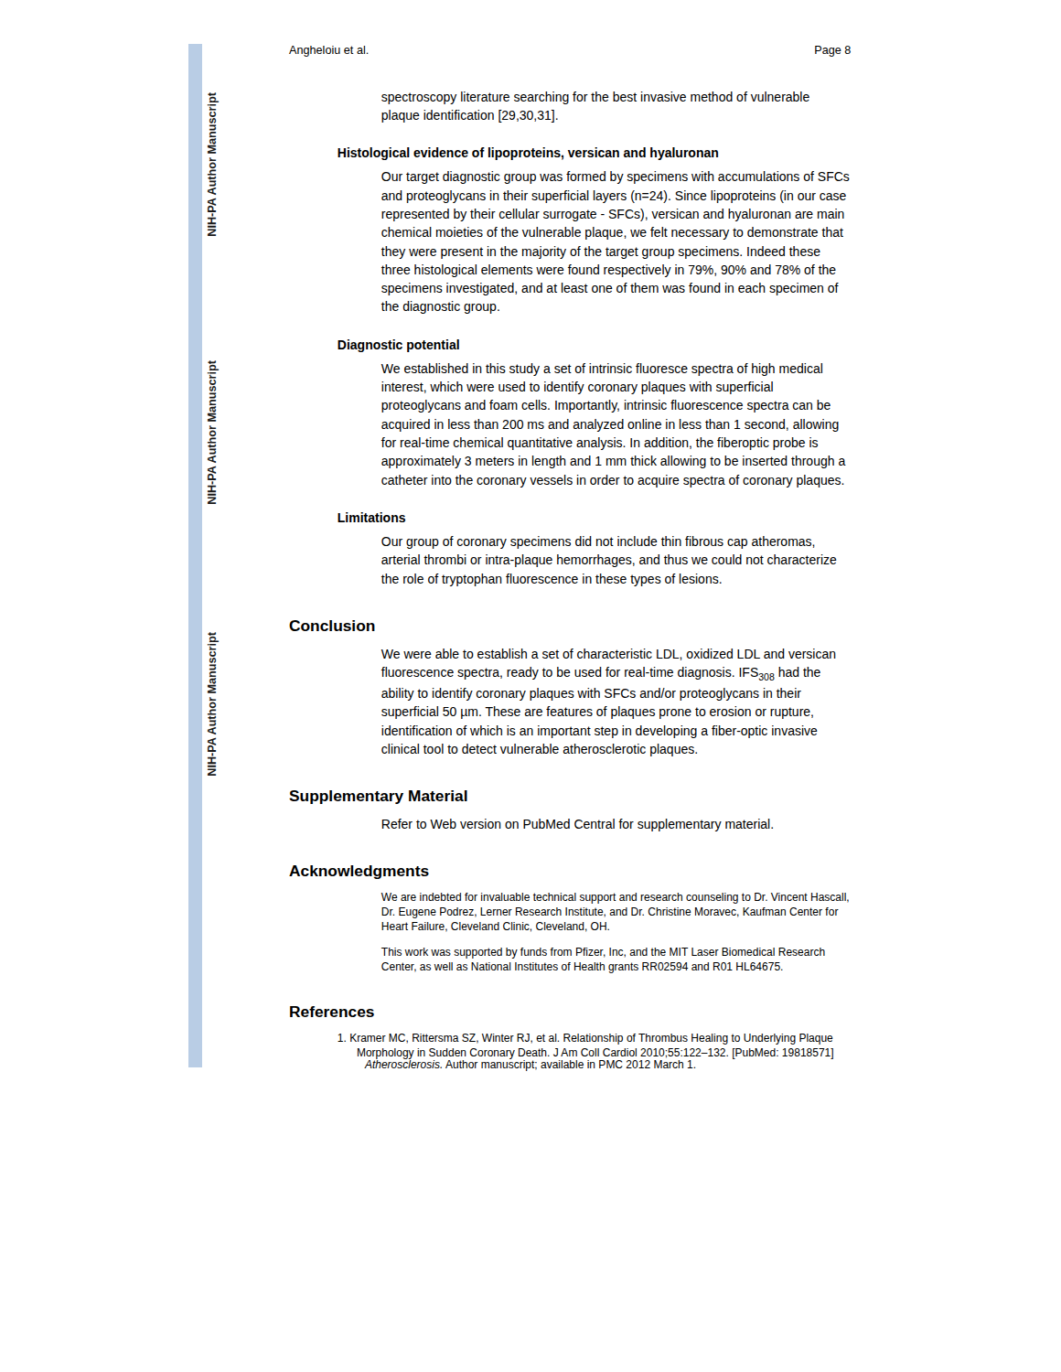NIH-PA Author Manuscript
NIH-PA Author Manuscript
NIH-PA Author Manuscript
Angheloiu et al. Page 8
spectroscopy literature searching for the best invasive method of vulnerable plaque identification [29,30,31].
Histological evidence of lipoproteins, versican and hyaluronan
Our target diagnostic group was formed by specimens with accumulations of SFCs and proteoglycans in their superficial layers (n=24). Since lipoproteins (in our case represented by their cellular surrogate - SFCs), versican and hyaluronan are main chemical moieties of the vulnerable plaque, we felt necessary to demonstrate that they were present in the majority of the target group specimens. Indeed these three histological elements were found respectively in 79%, 90% and 78% of the specimens investigated, and at least one of them was found in each specimen of the diagnostic group.
Diagnostic potential
We established in this study a set of intrinsic fluoresce spectra of high medical interest, which were used to identify coronary plaques with superficial proteoglycans and foam cells. Importantly, intrinsic fluorescence spectra can be acquired in less than 200 ms and analyzed online in less than 1 second, allowing for real-time chemical quantitative analysis. In addition, the fiberoptic probe is approximately 3 meters in length and 1 mm thick allowing to be inserted through a catheter into the coronary vessels in order to acquire spectra of coronary plaques.
Limitations
Our group of coronary specimens did not include thin fibrous cap atheromas, arterial thrombi or intra-plaque hemorrhages, and thus we could not characterize the role of tryptophan fluorescence in these types of lesions.
Conclusion
We were able to establish a set of characteristic LDL, oxidized LDL and versican fluorescence spectra, ready to be used for real-time diagnosis. IFS308 had the ability to identify coronary plaques with SFCs and/or proteoglycans in their superficial 50 µm. These are features of plaques prone to erosion or rupture, identification of which is an important step in developing a fiber-optic invasive clinical tool to detect vulnerable atherosclerotic plaques.
Supplementary Material
Refer to Web version on PubMed Central for supplementary material.
Acknowledgments
We are indebted for invaluable technical support and research counseling to Dr. Vincent Hascall, Dr. Eugene Podrez, Lerner Research Institute, and Dr. Christine Moravec, Kaufman Center for Heart Failure, Cleveland Clinic, Cleveland, OH.
This work was supported by funds from Pfizer, Inc, and the MIT Laser Biomedical Research Center, as well as National Institutes of Health grants RR02594 and R01 HL64675.
References
1. Kramer MC, Rittersma SZ, Winter RJ, et al. Relationship of Thrombus Healing to Underlying Plaque Morphology in Sudden Coronary Death. J Am Coll Cardiol 2010;55:122–132. [PubMed: 19818571]
Atherosclerosis. Author manuscript; available in PMC 2012 March 1.